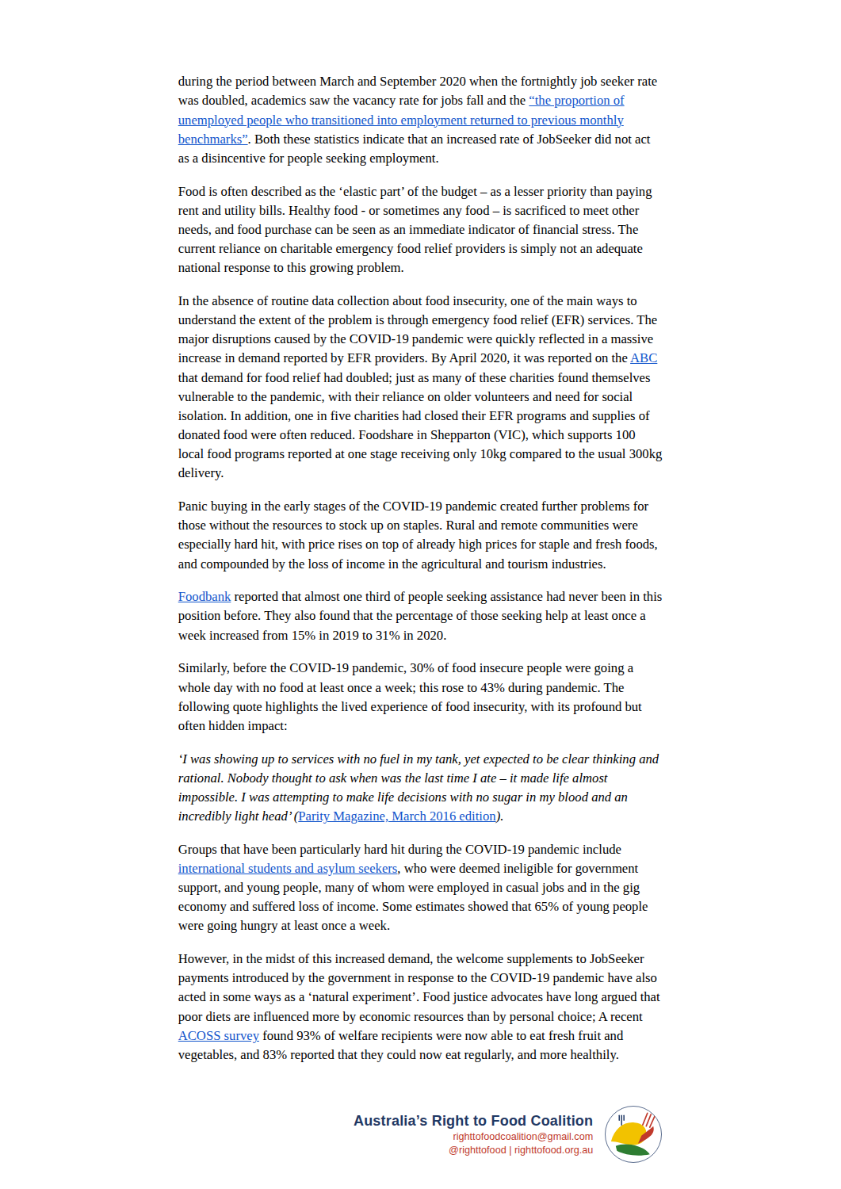during the period between March and September 2020 when the fortnightly job seeker rate was doubled, academics saw the vacancy rate for jobs fall and the “the proportion of unemployed people who transitioned into employment returned to previous monthly benchmarks”. Both these statistics indicate that an increased rate of JobSeeker did not act as a disincentive for people seeking employment.
Food is often described as the ‘elastic part’ of the budget – as a lesser priority than paying rent and utility bills. Healthy food - or sometimes any food – is sacrificed to meet other needs, and food purchase can be seen as an immediate indicator of financial stress. The current reliance on charitable emergency food relief providers is simply not an adequate national response to this growing problem.
In the absence of routine data collection about food insecurity, one of the main ways to understand the extent of the problem is through emergency food relief (EFR) services. The major disruptions caused by the COVID-19 pandemic were quickly reflected in a massive increase in demand reported by EFR providers. By April 2020, it was reported on the ABC that demand for food relief had doubled; just as many of these charities found themselves vulnerable to the pandemic, with their reliance on older volunteers and need for social isolation. In addition, one in five charities had closed their EFR programs and supplies of donated food were often reduced. Foodshare in Shepparton (VIC), which supports 100 local food programs reported at one stage receiving only 10kg compared to the usual 300kg delivery.
Panic buying in the early stages of the COVID-19 pandemic created further problems for those without the resources to stock up on staples. Rural and remote communities were especially hard hit, with price rises on top of already high prices for staple and fresh foods, and compounded by the loss of income in the agricultural and tourism industries.
Foodbank reported that almost one third of people seeking assistance had never been in this position before. They also found that the percentage of those seeking help at least once a week increased from 15% in 2019 to 31% in 2020.
Similarly, before the COVID-19 pandemic, 30% of food insecure people were going a whole day with no food at least once a week; this rose to 43% during pandemic. The following quote highlights the lived experience of food insecurity, with its profound but often hidden impact:
‘I was showing up to services with no fuel in my tank, yet expected to be clear thinking and rational. Nobody thought to ask when was the last time I ate – it made life almost impossible. I was attempting to make life decisions with no sugar in my blood and an incredibly light head’ (Parity Magazine, March 2016 edition).
Groups that have been particularly hard hit during the COVID-19 pandemic include international students and asylum seekers, who were deemed ineligible for government support, and young people, many of whom were employed in casual jobs and in the gig economy and suffered loss of income. Some estimates showed that 65% of young people were going hungry at least once a week.
However, in the midst of this increased demand, the welcome supplements to JobSeeker payments introduced by the government in response to the COVID-19 pandemic have also acted in some ways as a ‘natural experiment’. Food justice advocates have long argued that poor diets are influenced more by economic resources than by personal choice; A recent ACOSS survey found 93% of welfare recipients were now able to eat fresh fruit and vegetables, and 83% reported that they could now eat regularly, and more healthily.
Australia’s Right to Food Coalition
righttofoodcoalition@gmail.com
@righttofood | righttofood.org.au